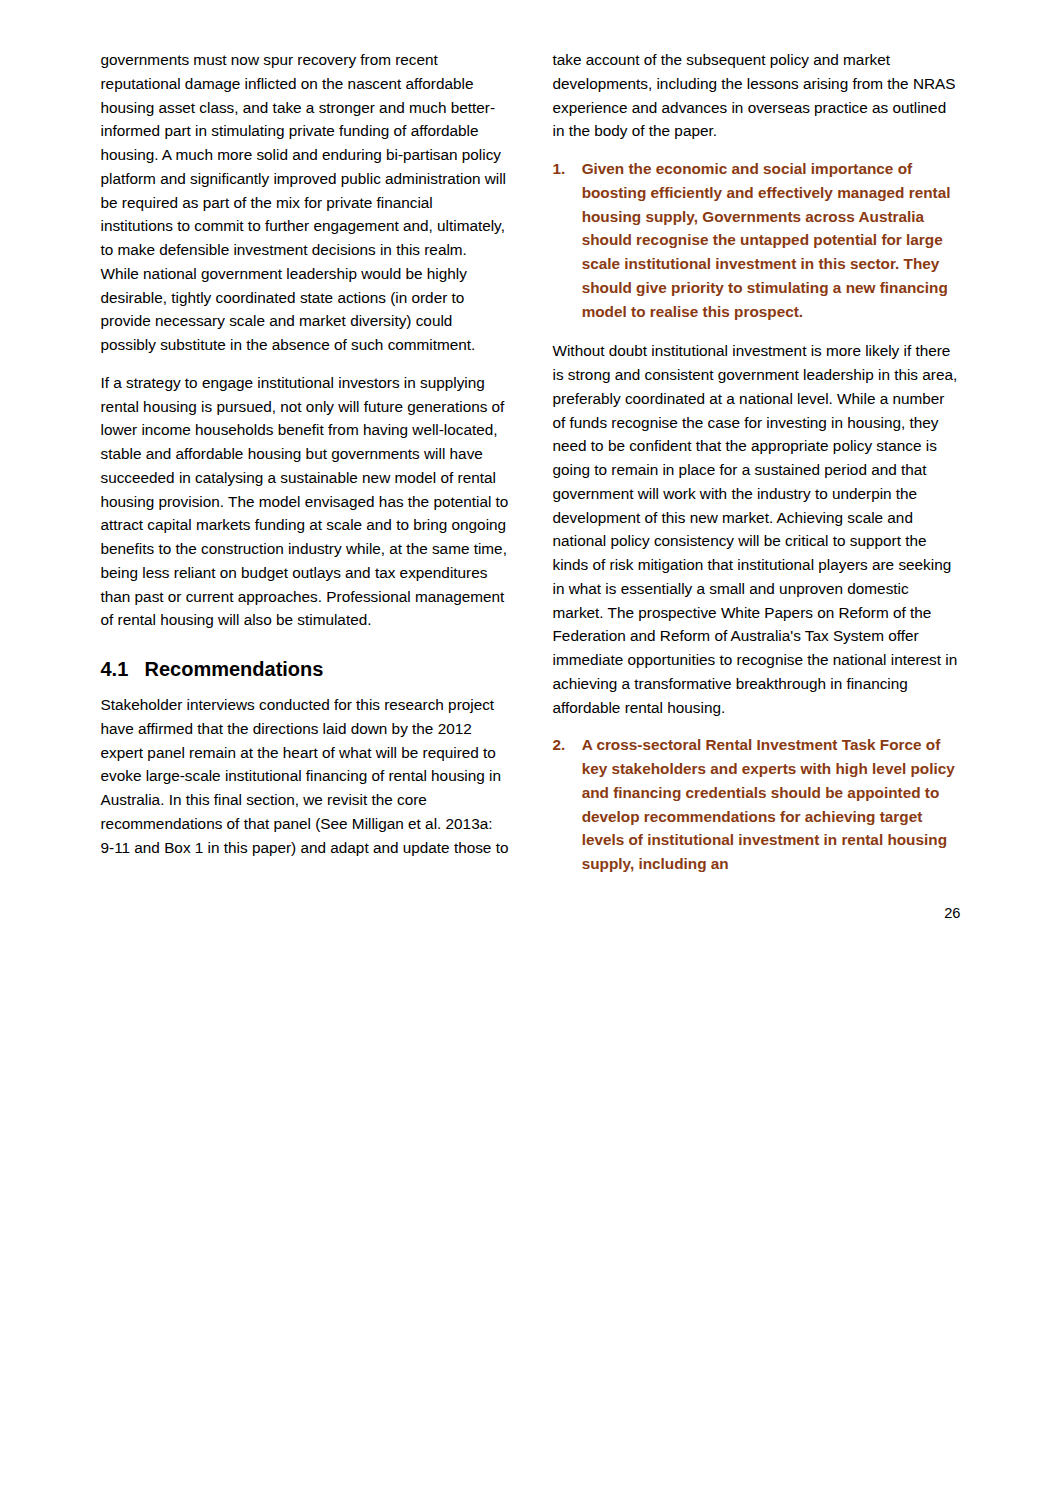governments must now spur recovery from recent reputational damage inflicted on the nascent affordable housing asset class, and take a stronger and much better-informed part in stimulating private funding of affordable housing. A much more solid and enduring bi-partisan policy platform and significantly improved public administration will be required as part of the mix for private financial institutions to commit to further engagement and, ultimately, to make defensible investment decisions in this realm. While national government leadership would be highly desirable, tightly coordinated state actions (in order to provide necessary scale and market diversity) could possibly substitute in the absence of such commitment.
If a strategy to engage institutional investors in supplying rental housing is pursued, not only will future generations of lower income households benefit from having well-located, stable and affordable housing but governments will have succeeded in catalysing a sustainable new model of rental housing provision. The model envisaged has the potential to attract capital markets funding at scale and to bring ongoing benefits to the construction industry while, at the same time, being less reliant on budget outlays and tax expenditures than past or current approaches. Professional management of rental housing will also be stimulated.
4.1 Recommendations
Stakeholder interviews conducted for this research project have affirmed that the directions laid down by the 2012 expert panel remain at the heart of what will be required to evoke large-scale institutional financing of rental housing in Australia. In this final section, we revisit the core recommendations of that panel (See Milligan et al. 2013a: 9-11 and Box 1 in this paper) and adapt and update those to take account of the subsequent policy and market developments, including the lessons arising from the NRAS experience and advances in overseas practice as outlined in the body of the paper.
1. Given the economic and social importance of boosting efficiently and effectively managed rental housing supply, Governments across Australia should recognise the untapped potential for large scale institutional investment in this sector. They should give priority to stimulating a new financing model to realise this prospect.
Without doubt institutional investment is more likely if there is strong and consistent government leadership in this area, preferably coordinated at a national level. While a number of funds recognise the case for investing in housing, they need to be confident that the appropriate policy stance is going to remain in place for a sustained period and that government will work with the industry to underpin the development of this new market. Achieving scale and national policy consistency will be critical to support the kinds of risk mitigation that institutional players are seeking in what is essentially a small and unproven domestic market. The prospective White Papers on Reform of the Federation and Reform of Australia's Tax System offer immediate opportunities to recognise the national interest in achieving a transformative breakthrough in financing affordable rental housing.
2. A cross-sectoral Rental Investment Task Force of key stakeholders and experts with high level policy and financing credentials should be appointed to develop recommendations for achieving target levels of institutional investment in rental housing supply, including an
26